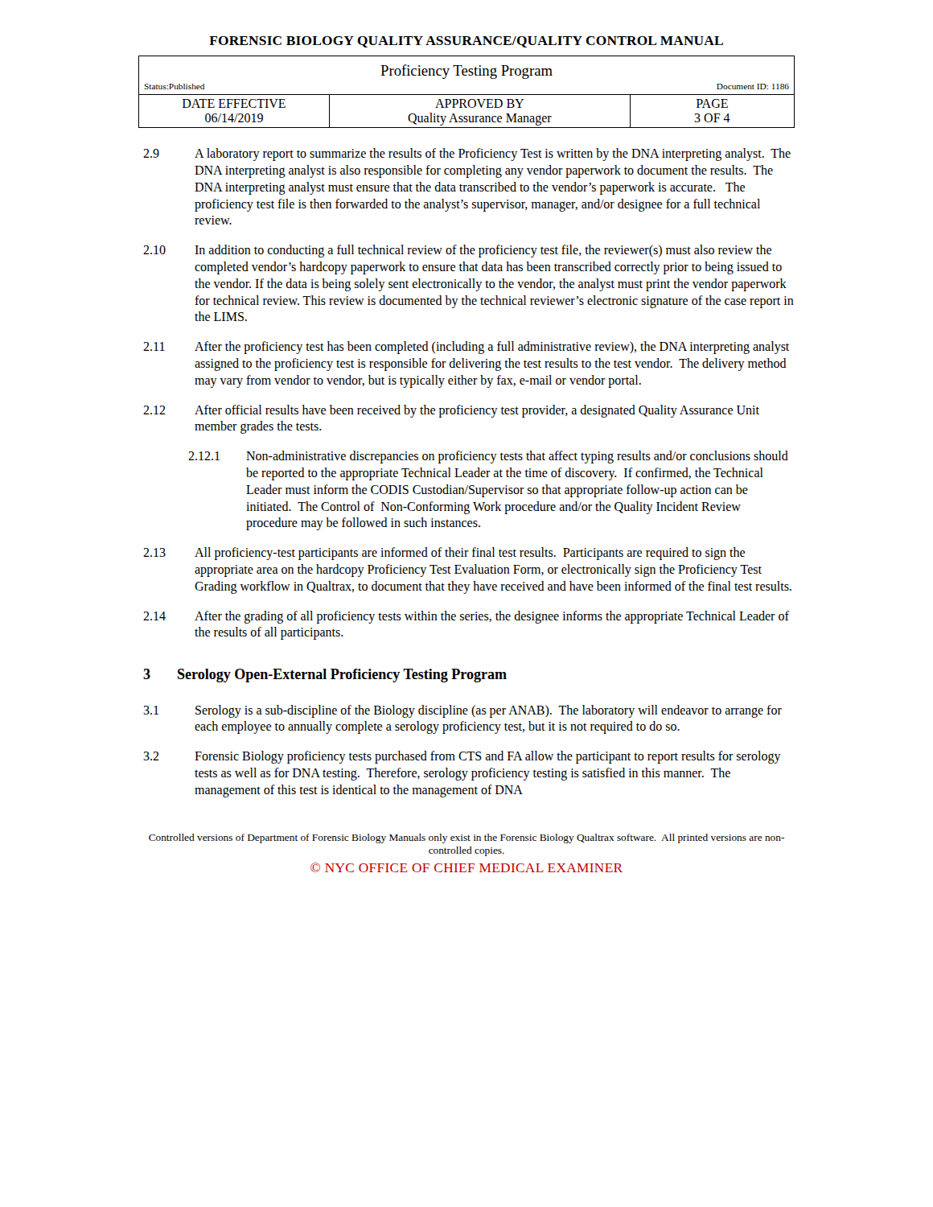FORENSIC BIOLOGY QUALITY ASSURANCE/QUALITY CONTROL MANUAL
Proficiency Testing Program
Status:Published Document ID: 1186
DATE EFFECTIVE
06/14/2019
APPROVED BY
Quality Assurance Manager
PAGE
3 OF 4
2.9
A laboratory report to summarize the results of the Proficiency Test is written by the DNA interpreting analyst. The DNA interpreting analyst is also responsible for completing any vendor paperwork to document the results. The DNA interpreting analyst must ensure that the data transcribed to the vendor’s paperwork is accurate. The proficiency test file is then forwarded to the analyst’s supervisor, manager, and/or designee for a full technical review.
2.10
In addition to conducting a full technical review of the proficiency test file, the reviewer(s) must also review the completed vendor’s hardcopy paperwork to ensure that data has been transcribed correctly prior to being issued to the vendor. If the data is being solely sent electronically to the vendor, the analyst must print the vendor paperwork for technical review. This review is documented by the technical reviewer’s electronic signature of the case report in the LIMS.
2.11
After the proficiency test has been completed (including a full administrative review), the DNA interpreting analyst assigned to the proficiency test is responsible for delivering the test results to the test vendor. The delivery method may vary from vendor to vendor, but is typically either by fax, e-mail or vendor portal.
2.12
After official results have been received by the proficiency test provider, a designated Quality Assurance Unit member grades the tests.
2.12.1
Non-administrative discrepancies on proficiency tests that affect typing results and/or conclusions should be reported to the appropriate Technical Leader at the time of discovery. If confirmed, the Technical Leader must inform the CODIS Custodian/Supervisor so that appropriate follow-up action can be initiated. The Control of Non-Conforming Work procedure and/or the Quality Incident Review procedure may be followed in such instances.
2.13
All proficiency-test participants are informed of their final test results. Participants are required to sign the appropriate area on the hardcopy Proficiency Test Evaluation Form, or electronically sign the Proficiency Test Grading workflow in Qualtrax, to document that they have received and have been informed of the final test results.
2.14
After the grading of all proficiency tests within the series, the designee informs the appropriate Technical Leader of the results of all participants.
3 Serology Open-External Proficiency Testing Program
3.1
Serology is a sub-discipline of the Biology discipline (as per ANAB). The laboratory will endeavor to arrange for each employee to annually complete a serology proficiency test, but it is not required to do so.
3.2
Forensic Biology proficiency tests purchased from CTS and FA allow the participant to report results for serology tests as well as for DNA testing. Therefore, serology proficiency testing is satisfied in this manner. The management of this test is identical to the management of DNA
Controlled versions of Department of Forensic Biology Manuals only exist in the Forensic Biology Qualtrax software. All printed versions are non-controlled copies.
© NYC OFFICE OF CHIEF MEDICAL EXAMINER